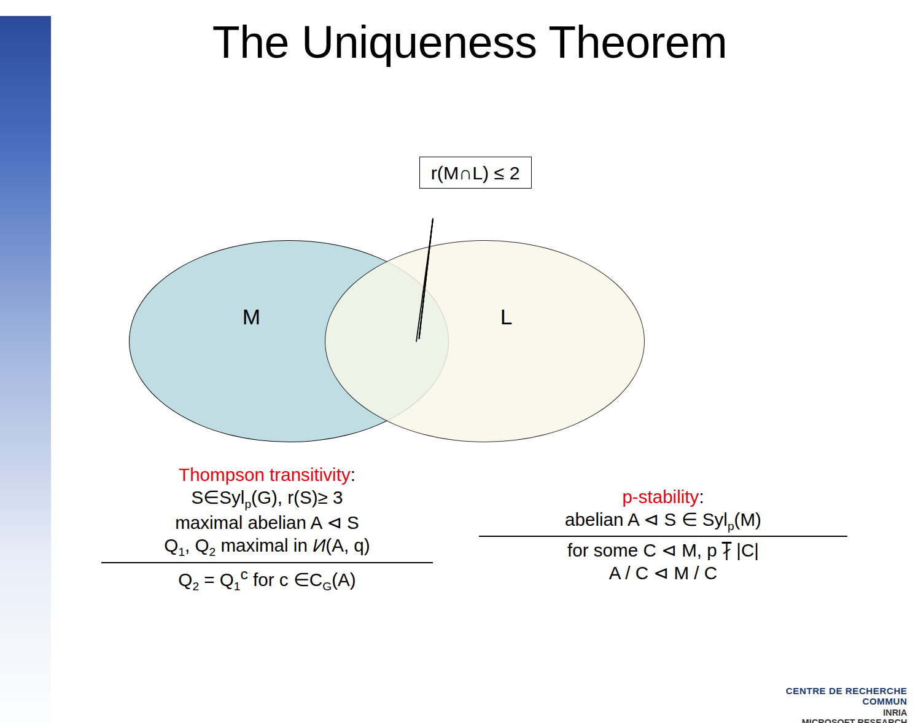The Uniqueness Theorem
r(M∩L) ≤ 2
M
L
Thompson transitivity:
S∈Sylp(G), r(S)≥ 3
maximal abelian A ⊲ S
Q1, Q2 maximal in И(A, q)
Q2 = Q1c for c ∈CG(A)
p-stability:
abelian A ⊲ S ∈ Sylp(M)
for some C ⊲ M, p ∤̅ |C|
A / C ⊲ M / C
CENTRE DE RECHERCHE
COMMUN
INRIA
MICROSOFT RESEARCH